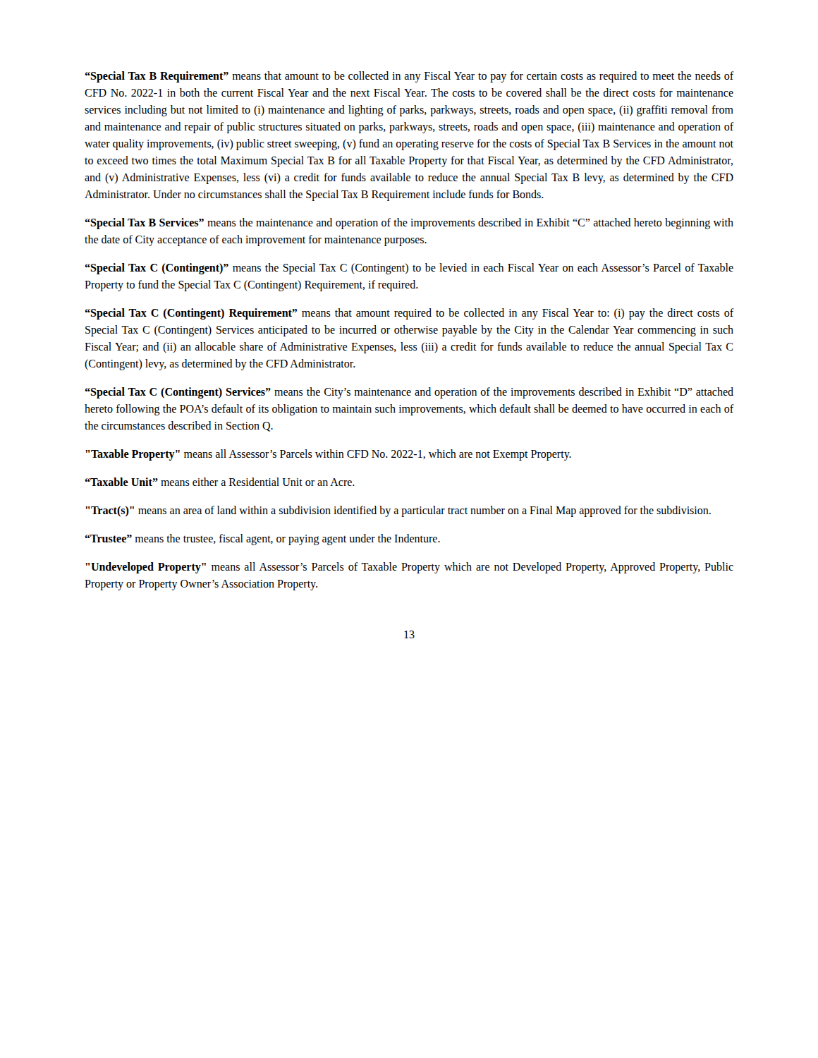“Special Tax B Requirement” means that amount to be collected in any Fiscal Year to pay for certain costs as required to meet the needs of CFD No. 2022-1 in both the current Fiscal Year and the next Fiscal Year. The costs to be covered shall be the direct costs for maintenance services including but not limited to (i) maintenance and lighting of parks, parkways, streets, roads and open space, (ii) graffiti removal from and maintenance and repair of public structures situated on parks, parkways, streets, roads and open space, (iii) maintenance and operation of water quality improvements, (iv) public street sweeping, (v) fund an operating reserve for the costs of Special Tax B Services in the amount not to exceed two times the total Maximum Special Tax B for all Taxable Property for that Fiscal Year, as determined by the CFD Administrator, and (v) Administrative Expenses, less (vi) a credit for funds available to reduce the annual Special Tax B levy, as determined by the CFD Administrator. Under no circumstances shall the Special Tax B Requirement include funds for Bonds.
“Special Tax B Services” means the maintenance and operation of the improvements described in Exhibit “C” attached hereto beginning with the date of City acceptance of each improvement for maintenance purposes.
“Special Tax C (Contingent)” means the Special Tax C (Contingent) to be levied in each Fiscal Year on each Assessor’s Parcel of Taxable Property to fund the Special Tax C (Contingent) Requirement, if required.
“Special Tax C (Contingent) Requirement” means that amount required to be collected in any Fiscal Year to: (i) pay the direct costs of Special Tax C (Contingent) Services anticipated to be incurred or otherwise payable by the City in the Calendar Year commencing in such Fiscal Year; and (ii) an allocable share of Administrative Expenses, less (iii) a credit for funds available to reduce the annual Special Tax C (Contingent) levy, as determined by the CFD Administrator.
“Special Tax C (Contingent) Services” means the City’s maintenance and operation of the improvements described in Exhibit “D” attached hereto following the POA’s default of its obligation to maintain such improvements, which default shall be deemed to have occurred in each of the circumstances described in Section Q.
"Taxable Property" means all Assessor’s Parcels within CFD No. 2022-1, which are not Exempt Property.
“Taxable Unit” means either a Residential Unit or an Acre.
"Tract(s)" means an area of land within a subdivision identified by a particular tract number on a Final Map approved for the subdivision.
“Trustee” means the trustee, fiscal agent, or paying agent under the Indenture.
"Undeveloped Property" means all Assessor’s Parcels of Taxable Property which are not Developed Property, Approved Property, Public Property or Property Owner’s Association Property.
13